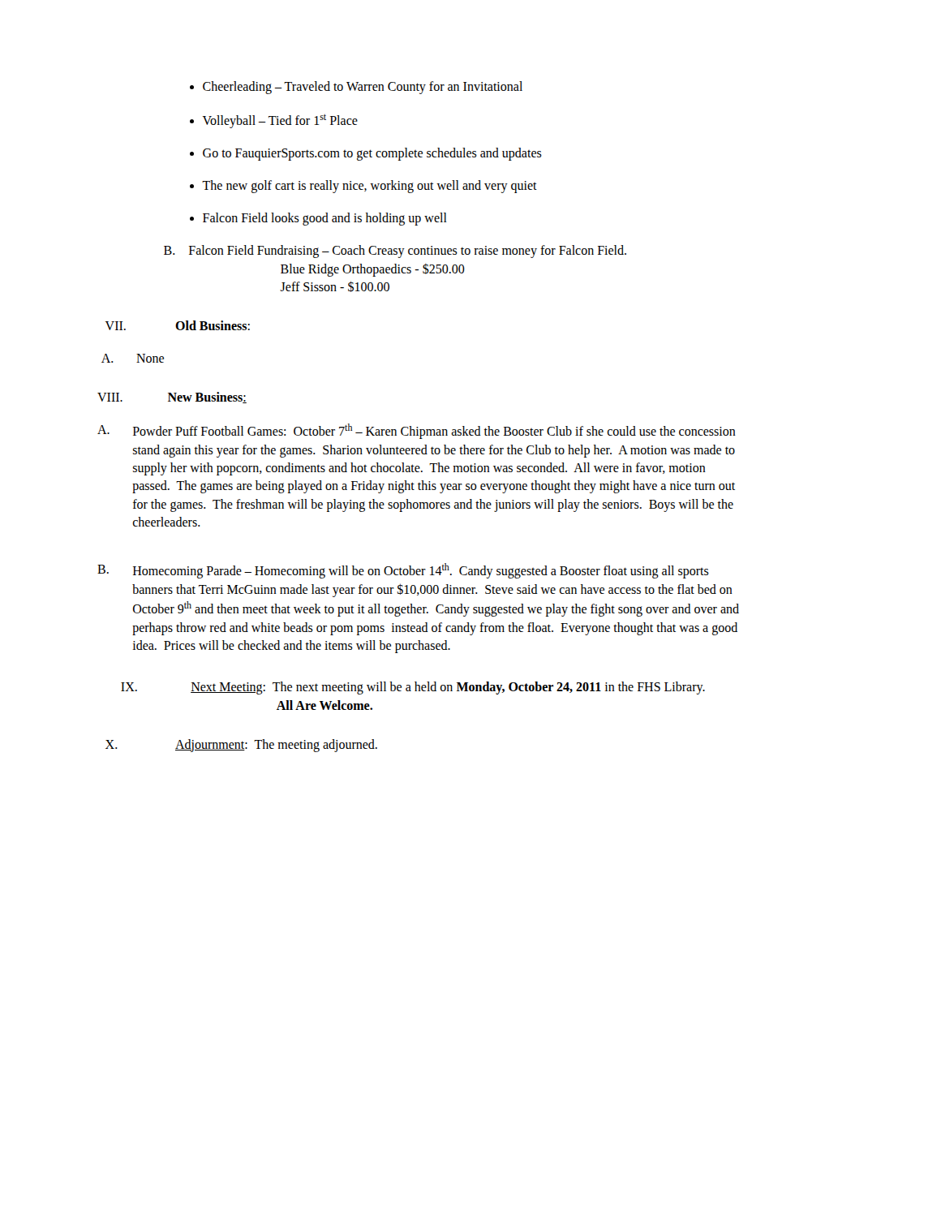Cheerleading – Traveled to Warren County for an Invitational
Volleyball – Tied for 1st Place
Go to FauquierSports.com to get complete schedules and updates
The new golf cart is really nice, working out well and very quiet
Falcon Field looks good and is holding up well
B. Falcon Field Fundraising – Coach Creasy continues to raise money for Falcon Field.
Blue Ridge Orthopaedics - $250.00
Jeff Sisson - $100.00
VII.
Old Business:
A.
None
VIII.
New Business:
A.
Powder Puff Football Games: October 7th – Karen Chipman asked the Booster Club if she could use the concession stand again this year for the games. Sharion volunteered to be there for the Club to help her. A motion was made to supply her with popcorn, condiments and hot chocolate. The motion was seconded. All were in favor, motion passed. The games are being played on a Friday night this year so everyone thought they might have a nice turn out for the games. The freshman will be playing the sophomores and the juniors will play the seniors. Boys will be the cheerleaders.
B.
Homecoming Parade – Homecoming will be on October 14th. Candy suggested a Booster float using all sports banners that Terri McGuinn made last year for our $10,000 dinner. Steve said we can have access to the flat bed on October 9th and then meet that week to put it all together. Candy suggested we play the fight song over and over and perhaps throw red and white beads or pom poms instead of candy from the float. Everyone thought that was a good idea. Prices will be checked and the items will be purchased.
IX.
Next Meeting: The next meeting will be a held on Monday, October 24, 2011 in the FHS Library. All Are Welcome.
X.
Adjournment: The meeting adjourned.